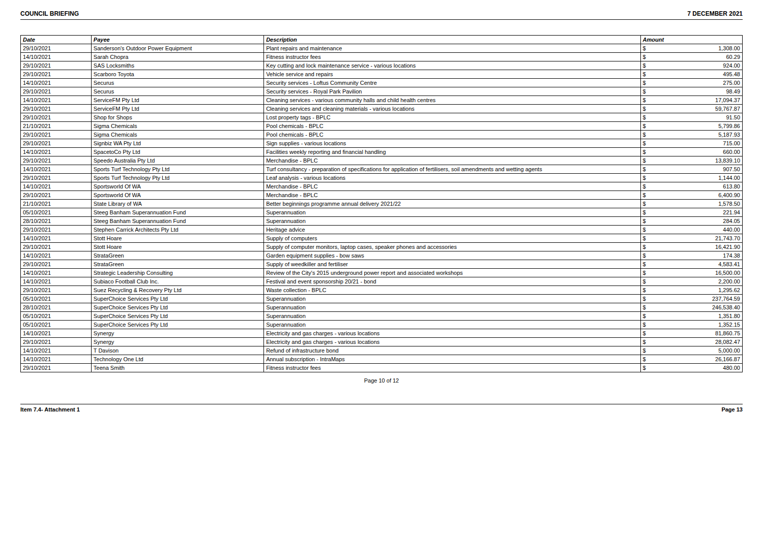COUNCIL BRIEFING 7 DECEMBER 2021
| Date | Payee | Description | Amount |
| --- | --- | --- | --- |
| 29/10/2021 | Sanderson's Outdoor Power Equipment | Plant repairs and maintenance | $ | 1,308.00 |
| 14/10/2021 | Sarah Chopra | Fitness instructor fees | $ | 60.29 |
| 29/10/2021 | SAS Locksmiths | Key cutting and lock maintenance service - various locations | $ | 924.00 |
| 29/10/2021 | Scarboro Toyota | Vehicle service and repairs | $ | 495.48 |
| 14/10/2021 | Securus | Security services - Loftus Community Centre | $ | 275.00 |
| 29/10/2021 | Securus | Security services - Royal Park Pavilion | $ | 98.49 |
| 14/10/2021 | ServiceFM Pty Ltd | Cleaning services - various community halls and child health centres | $ | 17,094.37 |
| 29/10/2021 | ServiceFM Pty Ltd | Cleaning services and cleaning materials - various locations | $ | 59,767.87 |
| 29/10/2021 | Shop for Shops | Lost property tags - BPLC | $ | 91.50 |
| 21/10/2021 | Sigma Chemicals | Pool chemicals - BPLC | $ | 5,799.86 |
| 29/10/2021 | Sigma Chemicals | Pool chemicals - BPLC | $ | 5,187.93 |
| 29/10/2021 | Signbiz WA Pty Ltd | Sign supplies - various locations | $ | 715.00 |
| 14/10/2021 | SpacetoCo Pty Ltd | Facilities weekly reporting and financial handling | $ | 660.00 |
| 29/10/2021 | Speedo Australia Pty Ltd | Merchandise - BPLC | $ | 13,839.10 |
| 14/10/2021 | Sports Turf Technology Pty Ltd | Turf consultancy - preparation of specifications for application of fertilisers, soil amendments and wetting agents | $ | 907.50 |
| 29/10/2021 | Sports Turf Technology Pty Ltd | Leaf analysis - various locations | $ | 1,144.00 |
| 14/10/2021 | Sportsworld Of WA | Merchandise - BPLC | $ | 613.80 |
| 29/10/2021 | Sportsworld Of WA | Merchandise - BPLC | $ | 6,400.90 |
| 21/10/2021 | State Library of WA | Better beginnings programme annual delivery 2021/22 | $ | 1,578.50 |
| 05/10/2021 | Steeg Banham Superannuation Fund | Superannuation | $ | 221.94 |
| 28/10/2021 | Steeg Banham Superannuation Fund | Superannuation | $ | 284.05 |
| 29/10/2021 | Stephen Carrick Architects Pty Ltd | Heritage advice | $ | 440.00 |
| 14/10/2021 | Stott Hoare | Supply of computers | $ | 21,743.70 |
| 29/10/2021 | Stott Hoare | Supply of computer monitors, laptop cases, speaker phones and accessories | $ | 16,421.90 |
| 14/10/2021 | StrataGreen | Garden equipment supplies - bow saws | $ | 174.38 |
| 29/10/2021 | StrataGreen | Supply of weedkiller and fertiliser | $ | 4,583.41 |
| 14/10/2021 | Strategic Leadership Consulting | Review of the City's 2015 underground power report and associated workshops | $ | 16,500.00 |
| 14/10/2021 | Subiaco Football Club Inc. | Festival and event sponsorship 20/21 - bond | $ | 2,200.00 |
| 29/10/2021 | Suez Recycling & Recovery Pty Ltd | Waste collection - BPLC | $ | 1,295.62 |
| 05/10/2021 | SuperChoice Services Pty Ltd | Superannuation | $ | 237,764.59 |
| 28/10/2021 | SuperChoice Services Pty Ltd | Superannuation | $ | 246,538.40 |
| 05/10/2021 | SuperChoice Services Pty Ltd | Superannuation | $ | 1,351.80 |
| 05/10/2021 | SuperChoice Services Pty Ltd | Superannuation | $ | 1,352.15 |
| 14/10/2021 | Synergy | Electricity and gas charges - various locations | $ | 81,860.75 |
| 29/10/2021 | Synergy | Electricity and gas charges - various locations | $ | 28,082.47 |
| 14/10/2021 | T Davison | Refund of infrastructure bond | $ | 5,000.00 |
| 14/10/2021 | Technology One Ltd | Annual subscription - IntraMaps | $ | 26,166.87 |
| 29/10/2021 | Teena Smith | Fitness instructor fees | $ | 480.00 |
Page 10 of 12
Item 7.4- Attachment 1 Page 13